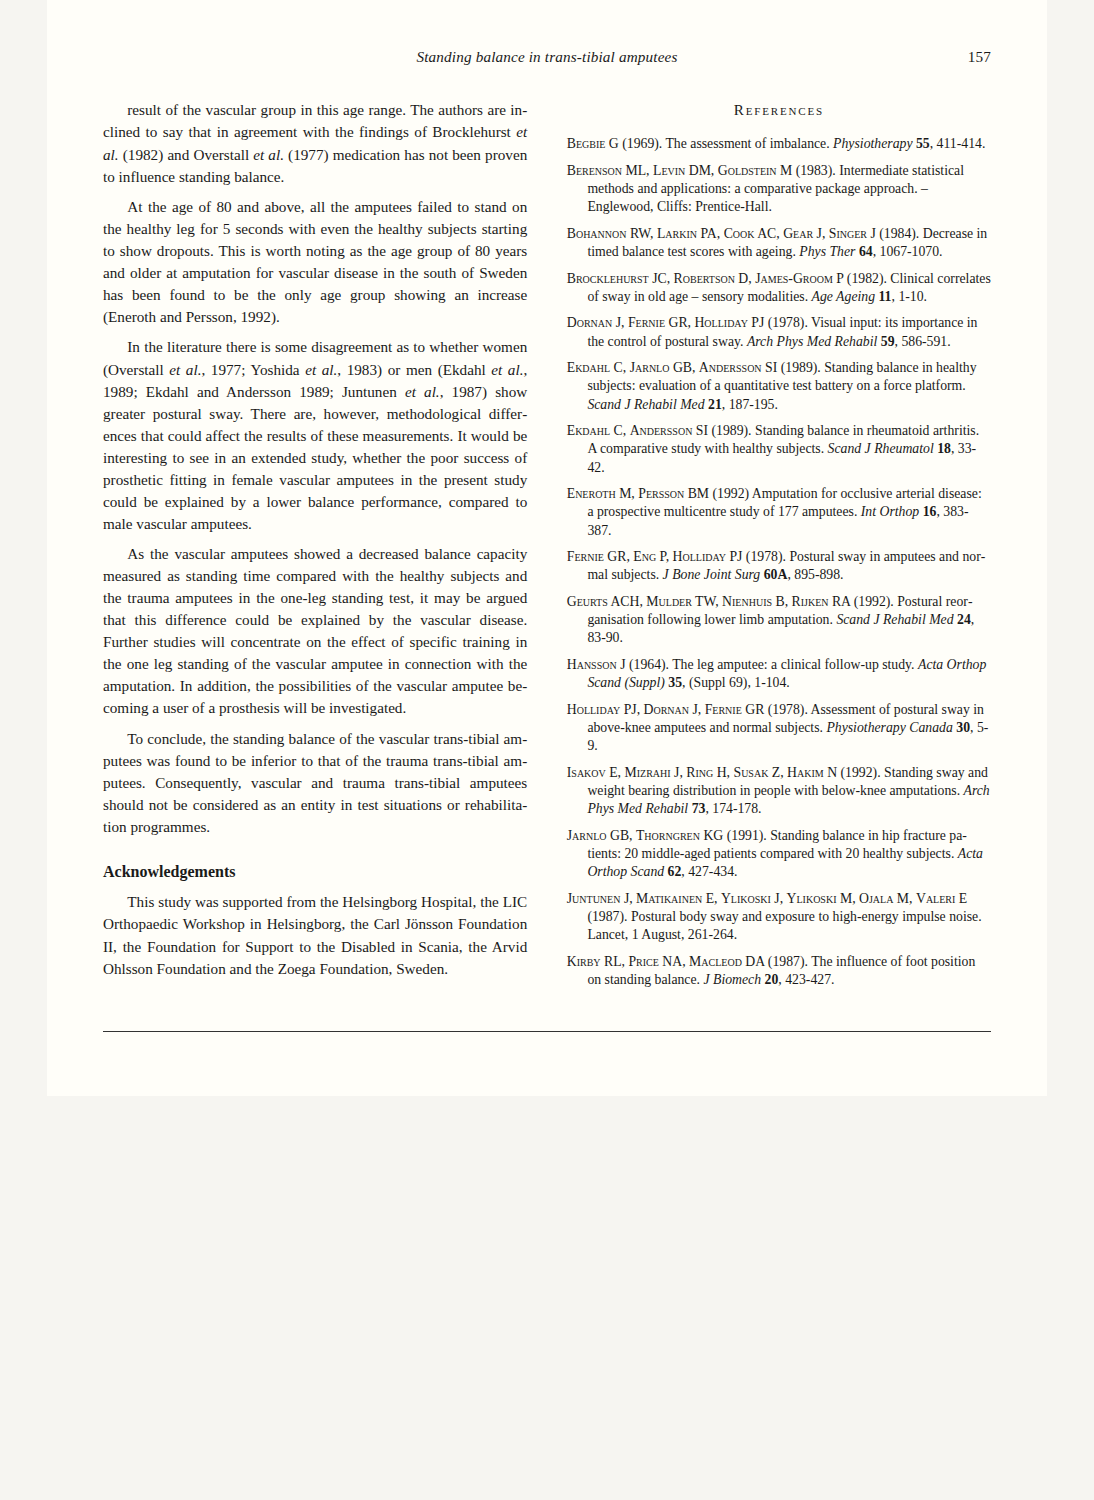Standing balance in trans-tibial amputees 157
result of the vascular group in this age range. The authors are inclined to say that in agreement with the findings of Brocklehurst et al. (1982) and Overstall et al. (1977) medication has not been proven to influence standing balance.
At the age of 80 and above, all the amputees failed to stand on the healthy leg for 5 seconds with even the healthy subjects starting to show dropouts. This is worth noting as the age group of 80 years and older at amputation for vascular disease in the south of Sweden has been found to be the only age group showing an increase (Eneroth and Persson, 1992).
In the literature there is some disagreement as to whether women (Overstall et al., 1977; Yoshida et al., 1983) or men (Ekdahl et al., 1989; Ekdahl and Andersson 1989; Juntunen et al., 1987) show greater postural sway. There are, however, methodological differences that could affect the results of these measurements. It would be interesting to see in an extended study, whether the poor success of prosthetic fitting in female vascular amputees in the present study could be explained by a lower balance performance, compared to male vascular amputees.
As the vascular amputees showed a decreased balance capacity measured as standing time compared with the healthy subjects and the trauma amputees in the one-leg standing test, it may be argued that this difference could be explained by the vascular disease. Further studies will concentrate on the effect of specific training in the one leg standing of the vascular amputee in connection with the amputation. In addition, the possibilities of the vascular amputee becoming a user of a prosthesis will be investigated.
To conclude, the standing balance of the vascular trans-tibial amputees was found to be inferior to that of the trauma trans-tibial amputees. Consequently, vascular and trauma trans-tibial amputees should not be considered as an entity in test situations or rehabilitation programmes.
Acknowledgements
This study was supported from the Helsingborg Hospital, the LIC Orthopaedic Workshop in Helsingborg, the Carl Jönsson Foundation II, the Foundation for Support to the Disabled in Scania, the Arvid Ohlsson Foundation and the Zoega Foundation, Sweden.
References
Begbie G (1969). The assessment of imbalance. Physiotherapy 55, 411-414.
Berenson ML, Levin DM, Goldstein M (1983). Intermediate statistical methods and applications: a comparative package approach. – Englewood, Cliffs: Prentice-Hall.
Bohannon RW, Larkin PA, Cook AC, Gear J, Singer J (1984). Decrease in timed balance test scores with ageing. Phys Ther 64, 1067-1070.
Brocklehurst JC, Robertson D, James-Groom P (1982). Clinical correlates of sway in old age – sensory modalities. Age Ageing 11, 1-10.
Dornan J, Fernie GR, Holliday PJ (1978). Visual input: its importance in the control of postural sway. Arch Phys Med Rehabil 59, 586-591.
Ekdahl C, Jarnlo GB, Andersson SI (1989). Standing balance in healthy subjects: evaluation of a quantitative test battery on a force platform. Scand J Rehabil Med 21, 187-195.
Ekdahl C, Andersson SI (1989). Standing balance in rheumatoid arthritis. A comparative study with healthy subjects. Scand J Rheumatol 18, 33-42.
Eneroth M, Persson BM (1992) Amputation for occlusive arterial disease: a prospective multicentre study of 177 amputees. Int Orthop 16, 383-387.
Fernie GR, Eng P, Holliday PJ (1978). Postural sway in amputees and normal subjects. J Bone Joint Surg 60A, 895-898.
Geurts ACH, Mulder TW, Nienhuis B, Rijken RA (1992). Postural reorganisation following lower limb amputation. Scand J Rehabil Med 24, 83-90.
Hansson J (1964). The leg amputee: a clinical follow-up study. Acta Orthop Scand (Suppl) 35, (Suppl 69), 1-104.
Holliday PJ, Dornan J, Fernie GR (1978). Assessment of postural sway in above-knee amputees and normal subjects. Physiotherapy Canada 30, 5-9.
Isakov E, Mizrahi J, Ring H, Susak Z, Hakim N (1992). Standing sway and weight bearing distribution in people with below-knee amputations. Arch Phys Med Rehabil 73, 174-178.
Jarnlo GB, Thorngren KG (1991). Standing balance in hip fracture patients: 20 middle-aged patients compared with 20 healthy subjects. Acta Orthop Scand 62, 427-434.
Juntunen J, Matikainen E, Ylikoski J, Ylikoski M, Ojala M, Valeri E (1987). Postural body sway and exposure to high-energy impulse noise. Lancet, 1 August, 261-264.
Kirby RL, Price NA, Macleod DA (1987). The influence of foot position on standing balance. J Biomech 20, 423-427.